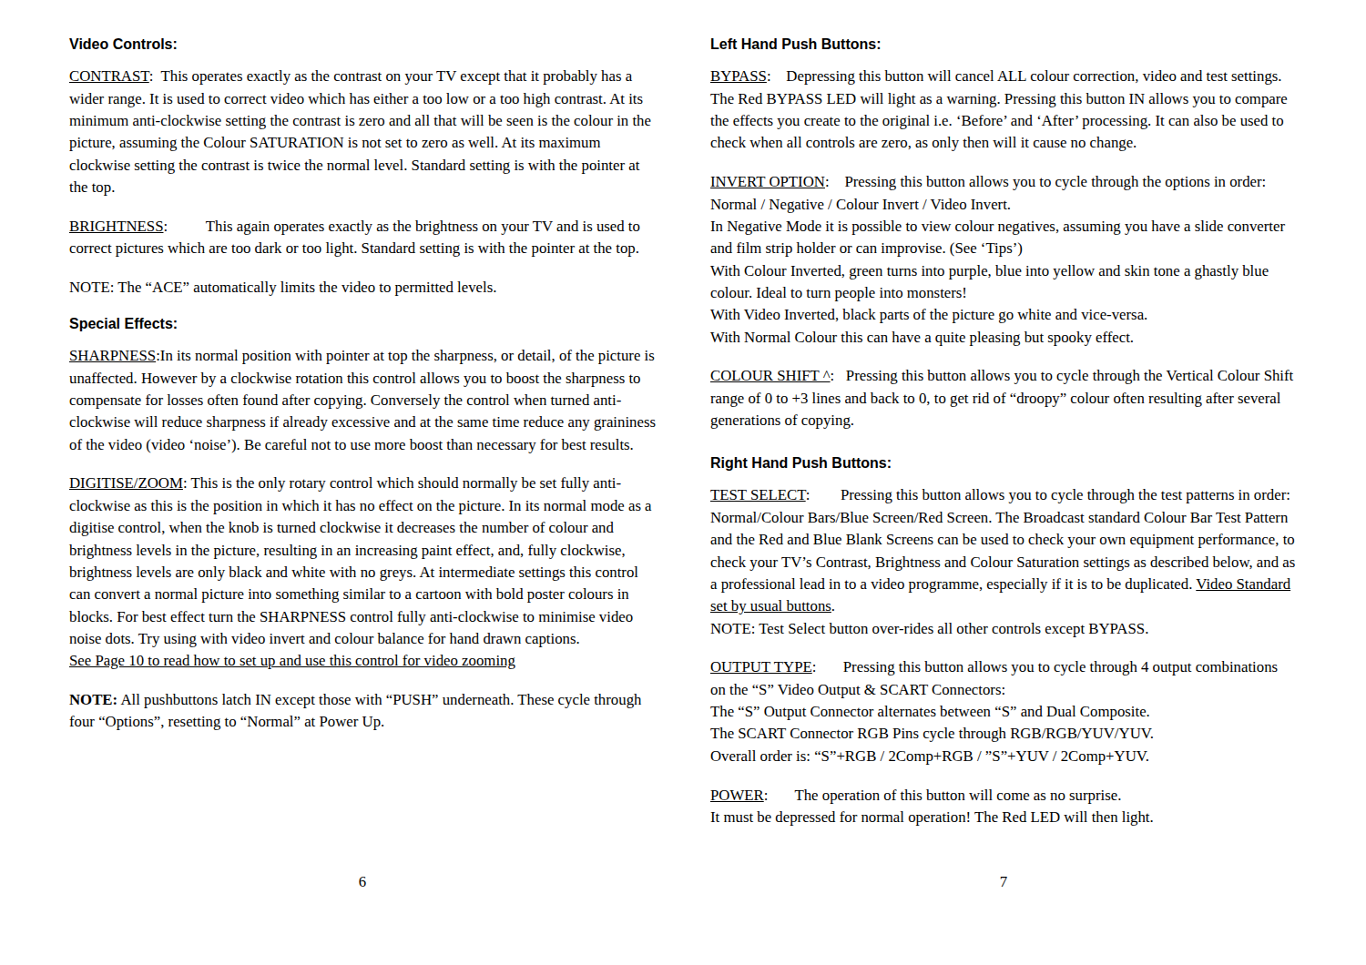Video Controls:
CONTRAST: This operates exactly as the contrast on your TV except that it probably has a wider range. It is used to correct video which has either a too low or a too high contrast. At its minimum anti-clockwise setting the contrast is zero and all that will be seen is the colour in the picture, assuming the Colour SATURATION is not set to zero as well. At its maximum clockwise setting the contrast is twice the normal level. Standard setting is with the pointer at the top.
BRIGHTNESS: This again operates exactly as the brightness on your TV and is used to correct pictures which are too dark or too light. Standard setting is with the pointer at the top.
NOTE: The “ACE” automatically limits the video to permitted levels.
Special Effects:
SHARPNESS:In its normal position with pointer at top the sharpness, or detail, of the picture is unaffected. However by a clockwise rotation this control allows you to boost the sharpness to compensate for losses often found after copying. Conversely the control when turned anti-clockwise will reduce sharpness if already excessive and at the same time reduce any graininess of the video (video ‘noise’). Be careful not to use more boost than necessary for best results.
DIGITISE/ZOOM: This is the only rotary control which should normally be set fully anti-clockwise as this is the position in which it has no effect on the picture. In its normal mode as a digitise control, when the knob is turned clockwise it decreases the number of colour and brightness levels in the picture, resulting in an increasing paint effect, and, fully clockwise, brightness levels are only black and white with no greys. At intermediate settings this control can convert a normal picture into something similar to a cartoon with bold poster colours in blocks. For best effect turn the SHARPNESS control fully anti-clockwise to minimise video noise dots. Try using with video invert and colour balance for hand drawn captions.
See Page 10 to read how to set up and use this control for video zooming
NOTE: All pushbuttons latch IN except those with “PUSH” underneath. These cycle through four “Options”, resetting to “Normal” at Power Up.
6
Left Hand Push Buttons:
BYPASS: Depressing this button will cancel ALL colour correction, video and test settings. The Red BYPASS LED will light as a warning. Pressing this button IN allows you to compare the effects you create to the original i.e. ‘Before’ and ‘After’ processing. It can also be used to check when all controls are zero, as only then will it cause no change.
INVERT OPTION: Pressing this button allows you to cycle through the options in order: Normal / Negative / Colour Invert / Video Invert.
In Negative Mode it is possible to view colour negatives, assuming you have a slide converter and film strip holder or can improvise. (See ‘Tips’)
With Colour Inverted, green turns into purple, blue into yellow and skin tone a ghastly blue colour. Ideal to turn people into monsters!
With Video Inverted, black parts of the picture go white and vice-versa.
With Normal Colour this can have a quite pleasing but spooky effect.
COLOUR SHIFT ^: Pressing this button allows you to cycle through the Vertical Colour Shift range of 0 to +3 lines and back to 0, to get rid of “droopy” colour often resulting after several generations of copying.
Right Hand Push Buttons:
TEST SELECT: Pressing this button allows you to cycle through the test patterns in order: Normal/Colour Bars/Blue Screen/Red Screen. The Broadcast standard Colour Bar Test Pattern and the Red and Blue Blank Screens can be used to check your own equipment performance, to check your TV’s Contrast, Brightness and Colour Saturation settings as described below, and as a professional lead in to a video programme, especially if it is to be duplicated. Video Standard set by usual buttons.
NOTE: Test Select button over-rides all other controls except BYPASS.
OUTPUT TYPE: Pressing this button allows you to cycle through 4 output combinations on the “S” Video Output & SCART Connectors:
The “S” Output Connector alternates between “S” and Dual Composite.
The SCART Connector RGB Pins cycle through RGB/RGB/YUV/YUV.
Overall order is: “S”+RGB / 2Comp+RGB / ”S”+YUV / 2Comp+YUV.
POWER: The operation of this button will come as no surprise.
It must be depressed for normal operation! The Red LED will then light.
7